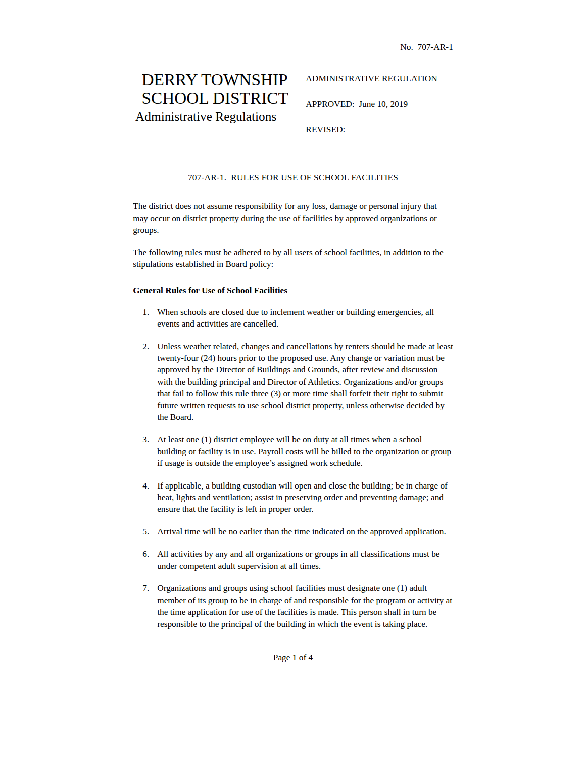No. 707-AR-1
DERRY TOWNSHIP
SCHOOL DISTRICT
Administrative Regulations
ADMINISTRATIVE REGULATION
APPROVED: June 10, 2019
REVISED:
707-AR-1. RULES FOR USE OF SCHOOL FACILITIES
The district does not assume responsibility for any loss, damage or personal injury that may occur on district property during the use of facilities by approved organizations or groups.
The following rules must be adhered to by all users of school facilities, in addition to the stipulations established in Board policy:
General Rules for Use of School Facilities
When schools are closed due to inclement weather or building emergencies, all events and activities are cancelled.
Unless weather related, changes and cancellations by renters should be made at least twenty-four (24) hours prior to the proposed use. Any change or variation must be approved by the Director of Buildings and Grounds, after review and discussion with the building principal and Director of Athletics. Organizations and/or groups that fail to follow this rule three (3) or more time shall forfeit their right to submit future written requests to use school district property, unless otherwise decided by the Board.
At least one (1) district employee will be on duty at all times when a school building or facility is in use. Payroll costs will be billed to the organization or group if usage is outside the employee’s assigned work schedule.
If applicable, a building custodian will open and close the building; be in charge of heat, lights and ventilation; assist in preserving order and preventing damage; and ensure that the facility is left in proper order.
Arrival time will be no earlier than the time indicated on the approved application.
All activities by any and all organizations or groups in all classifications must be under competent adult supervision at all times.
Organizations and groups using school facilities must designate one (1) adult member of its group to be in charge of and responsible for the program or activity at the time application for use of the facilities is made. This person shall in turn be responsible to the principal of the building in which the event is taking place.
Page 1 of 4